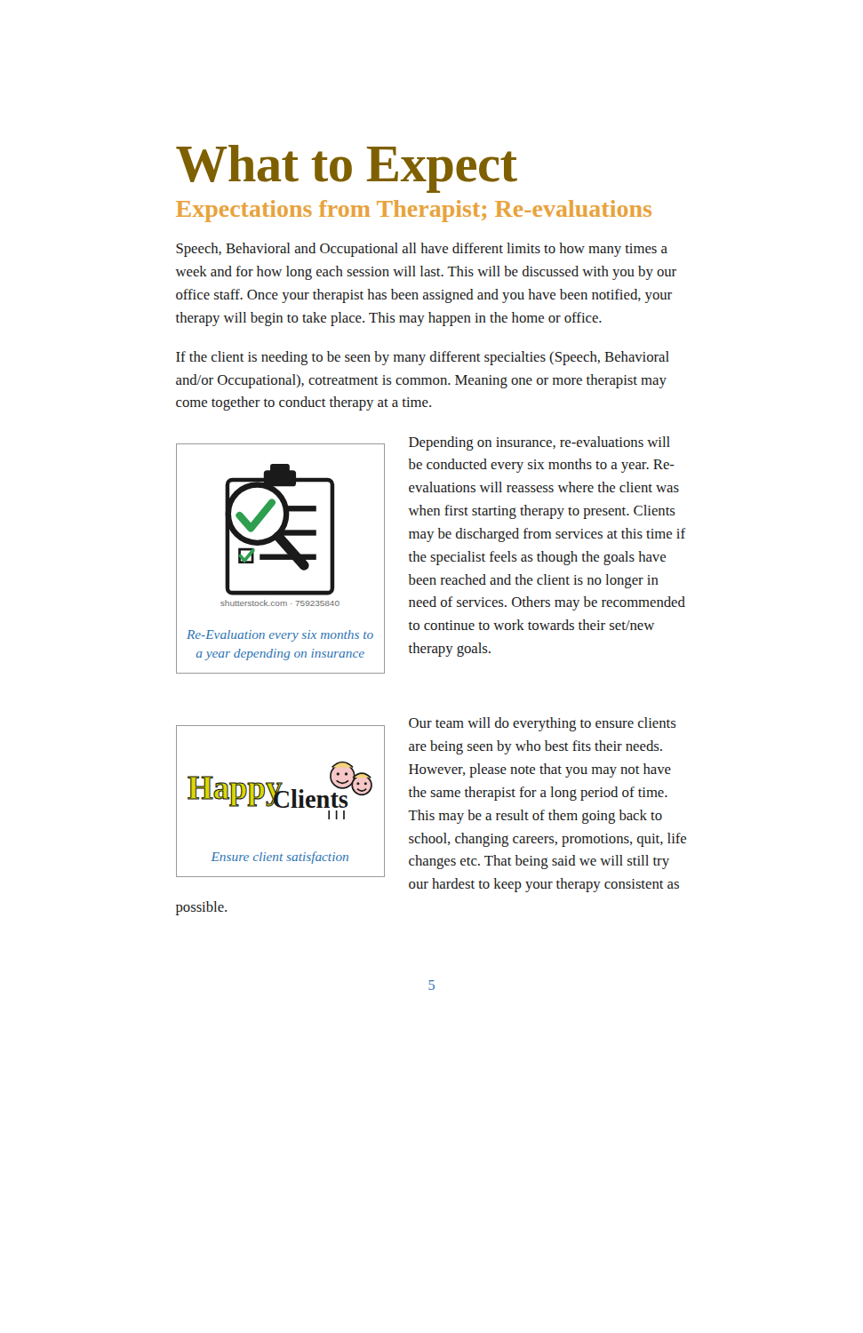What to Expect
Expectations from Therapist; Re-evaluations
Speech, Behavioral and Occupational all have different limits to how many times a week and for how long each session will last. This will be discussed with you by our office staff. Once your therapist has been assigned and you have been notified, your therapy will begin to take place. This may happen in the home or office.
If the client is needing to be seen by many different specialties (Speech, Behavioral and/or Occupational), cotreatment is common. Meaning one or more therapist may come together to conduct therapy at a time.
shutterstock.com · 759235840
Re-Evaluation every six months to a year depending on insurance
Depending on insurance, re-evaluations will be conducted every six months to a year. Re-evaluations will reassess where the client was when first starting therapy to present. Clients may be discharged from services at this time if the specialist feels as though the goals have been reached and the client is no longer in need of services. Others may be recommended to continue to work towards their set/new therapy goals.
Happy Clients
Ensure client satisfaction
Our team will do everything to ensure clients are being seen by who best fits their needs. However, please note that you may not have the same therapist for a long period of time. This may be a result of them going back to school, changing careers, promotions, quit, life changes etc. That being said we will still try our hardest to keep your therapy consistent as possible.
5